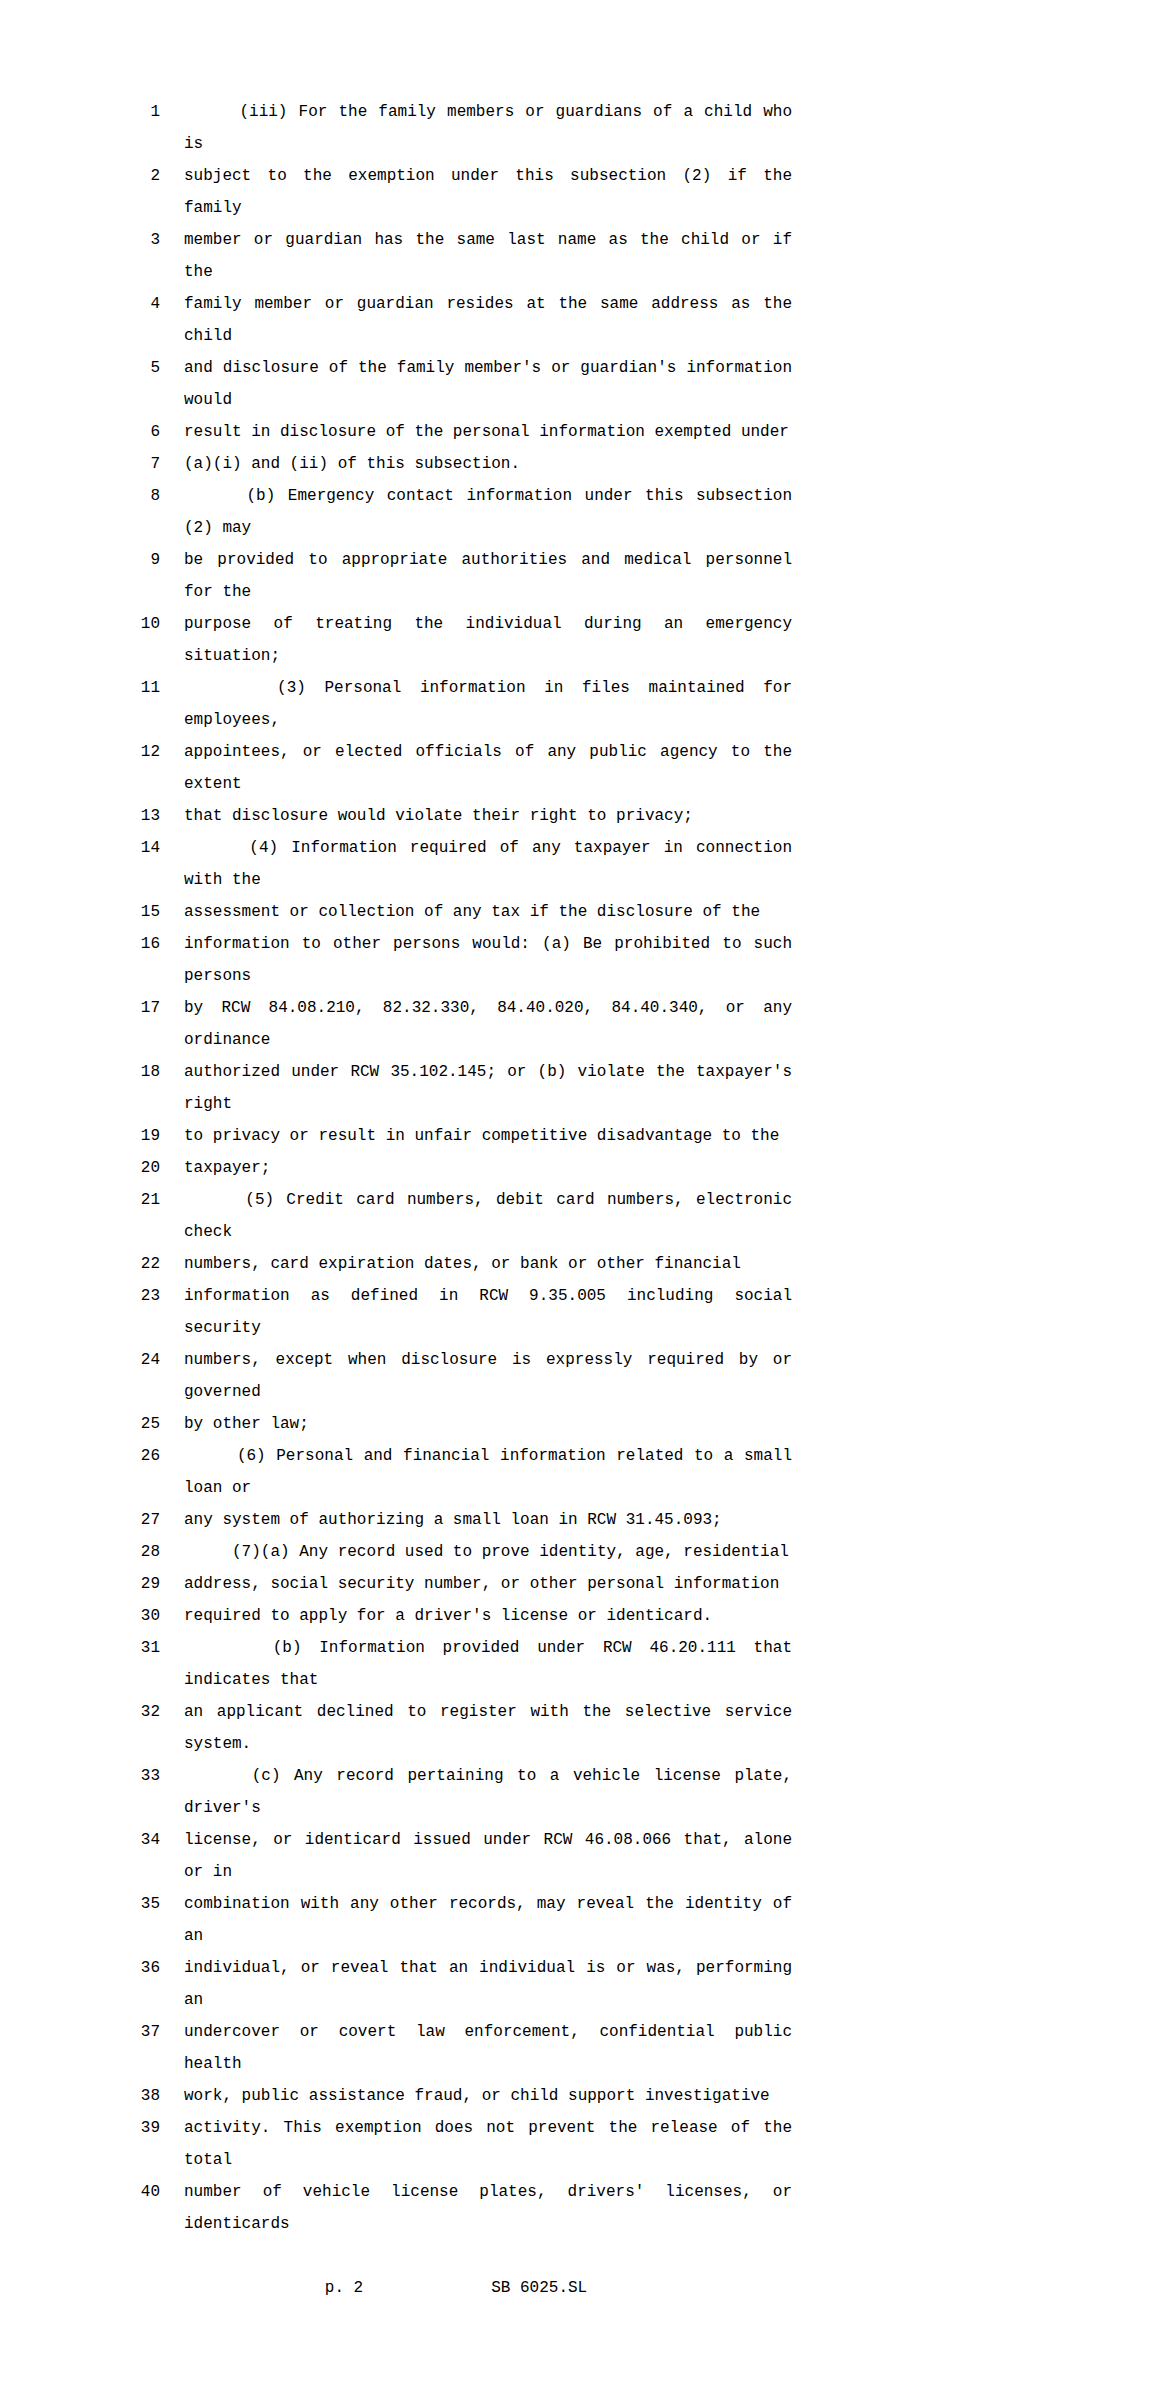1 (iii) For the family members or guardians of a child who is
2 subject to the exemption under this subsection (2) if the family
3 member or guardian has the same last name as the child or if the
4 family member or guardian resides at the same address as the child
5 and disclosure of the family member's or guardian's information would
6 result in disclosure of the personal information exempted under
7(a)(i) and (ii) of this subsection.
8 (b) Emergency contact information under this subsection (2) may
9 be provided to appropriate authorities and medical personnel for the
10 purpose of treating the individual during an emergency situation;
11 (3) Personal information in files maintained for employees,
12 appointees, or elected officials of any public agency to the extent
13 that disclosure would violate their right to privacy;
14 (4) Information required of any taxpayer in connection with the
15 assessment or collection of any tax if the disclosure of the
16 information to other persons would: (a) Be prohibited to such persons
17 by RCW 84.08.210, 82.32.330, 84.40.020, 84.40.340, or any ordinance
18 authorized under RCW 35.102.145; or (b) violate the taxpayer's right
19 to privacy or result in unfair competitive disadvantage to the
20 taxpayer;
21 (5) Credit card numbers, debit card numbers, electronic check
22 numbers, card expiration dates, or bank or other financial
23 information as defined in RCW 9.35.005 including social security
24 numbers, except when disclosure is expressly required by or governed
25 by other law;
26 (6) Personal and financial information related to a small loan or
27 any system of authorizing a small loan in RCW 31.45.093;
28 (7)(a) Any record used to prove identity, age, residential
29 address, social security number, or other personal information
30 required to apply for a driver's license or identicard.
31 (b) Information provided under RCW 46.20.111 that indicates that
32 an applicant declined to register with the selective service system.
33 (c) Any record pertaining to a vehicle license plate, driver's
34 license, or identicard issued under RCW 46.08.066 that, alone or in
35 combination with any other records, may reveal the identity of an
36 individual, or reveal that an individual is or was, performing an
37 undercover or covert law enforcement, confidential public health
38 work, public assistance fraud, or child support investigative
39 activity. This exemption does not prevent the release of the total
40 number of vehicle license plates, drivers' licenses, or identicards
p. 2 SB 6025.SL